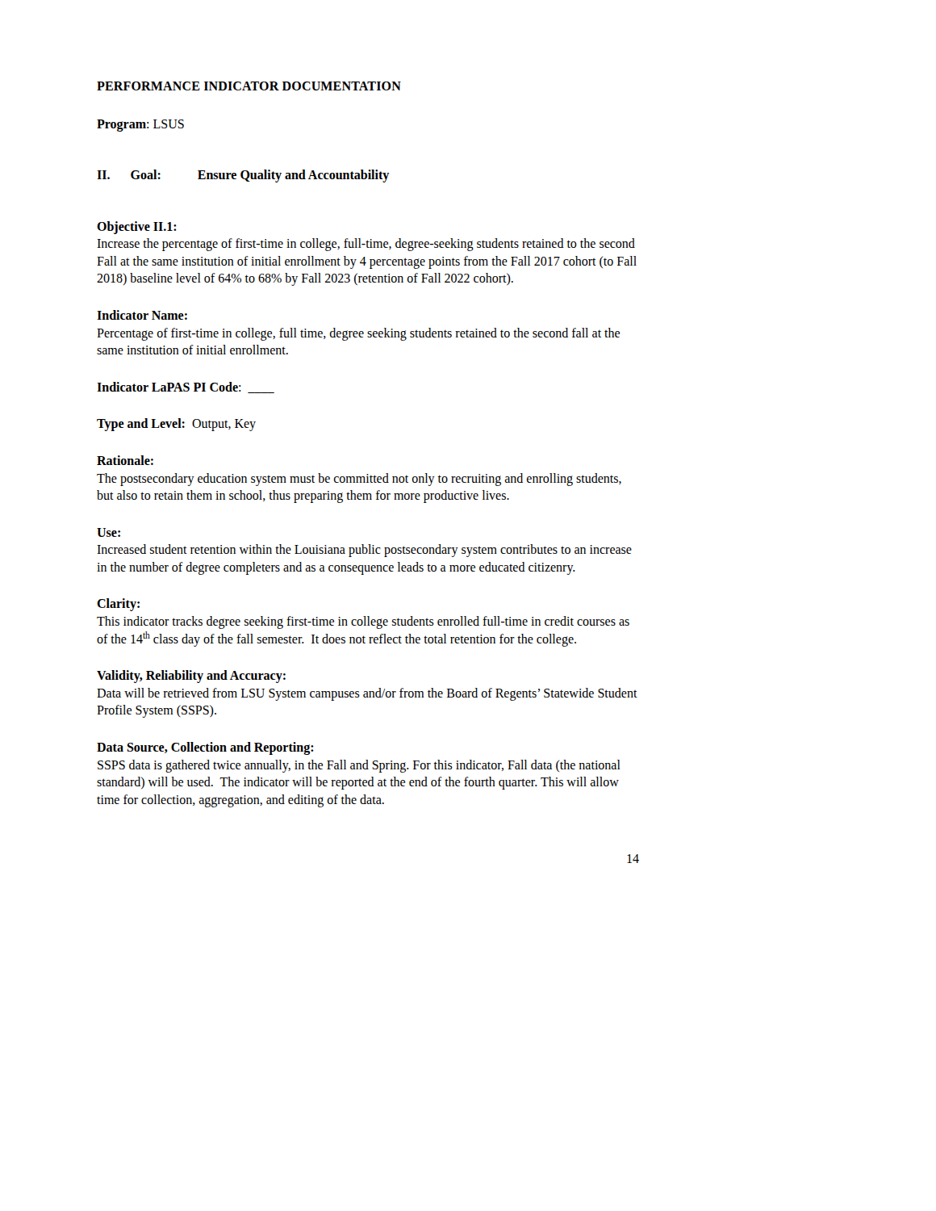PERFORMANCE INDICATOR DOCUMENTATION
Program: LSUS
II. Goal: Ensure Quality and Accountability
Objective II.1:
Increase the percentage of first-time in college, full-time, degree-seeking students retained to the second Fall at the same institution of initial enrollment by 4 percentage points from the Fall 2017 cohort (to Fall 2018) baseline level of 64% to 68% by Fall 2023 (retention of Fall 2022 cohort).
Indicator Name:
Percentage of first-time in college, full time, degree seeking students retained to the second fall at the same institution of initial enrollment.
Indicator LaPAS PI Code: ____
Type and Level: Output, Key
Rationale:
The postsecondary education system must be committed not only to recruiting and enrolling students, but also to retain them in school, thus preparing them for more productive lives.
Use:
Increased student retention within the Louisiana public postsecondary system contributes to an increase in the number of degree completers and as a consequence leads to a more educated citizenry.
Clarity:
This indicator tracks degree seeking first-time in college students enrolled full-time in credit courses as of the 14th class day of the fall semester. It does not reflect the total retention for the college.
Validity, Reliability and Accuracy:
Data will be retrieved from LSU System campuses and/or from the Board of Regents’ Statewide Student Profile System (SSPS).
Data Source, Collection and Reporting:
SSPS data is gathered twice annually, in the Fall and Spring. For this indicator, Fall data (the national standard) will be used. The indicator will be reported at the end of the fourth quarter. This will allow time for collection, aggregation, and editing of the data.
14